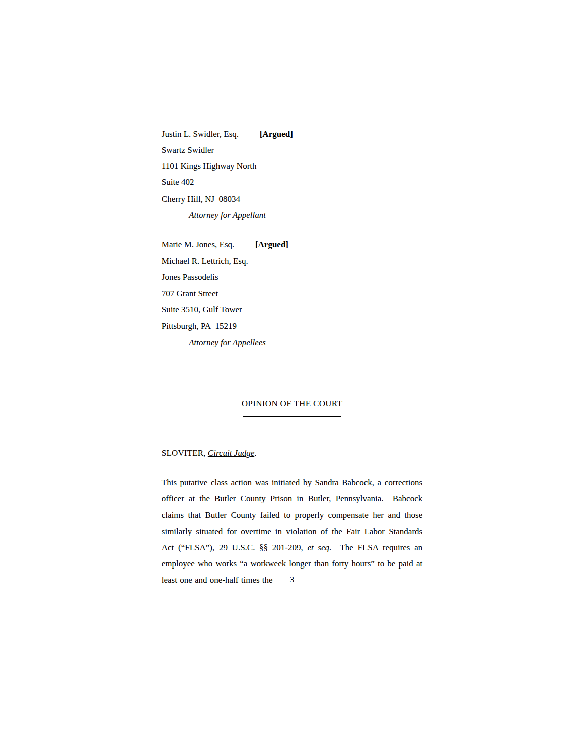Justin L. Swidler, Esq. [Argued]
Swartz Swidler
1101 Kings Highway North
Suite 402
Cherry Hill, NJ 08034
Attorney for Appellant
Marie M. Jones, Esq. [Argued]
Michael R. Lettrich, Esq.
Jones Passodelis
707 Grant Street
Suite 3510, Gulf Tower
Pittsburgh, PA 15219
Attorney for Appellees
OPINION OF THE COURT
SLOVITER, Circuit Judge.
This putative class action was initiated by Sandra Babcock, a corrections officer at the Butler County Prison in Butler, Pennsylvania. Babcock claims that Butler County failed to properly compensate her and those similarly situated for overtime in violation of the Fair Labor Standards Act (“FLSA”), 29 U.S.C. §§ 201-209, et seq. The FLSA requires an employee who works “a workweek longer than forty hours” to be paid at least one and one-half times the
3